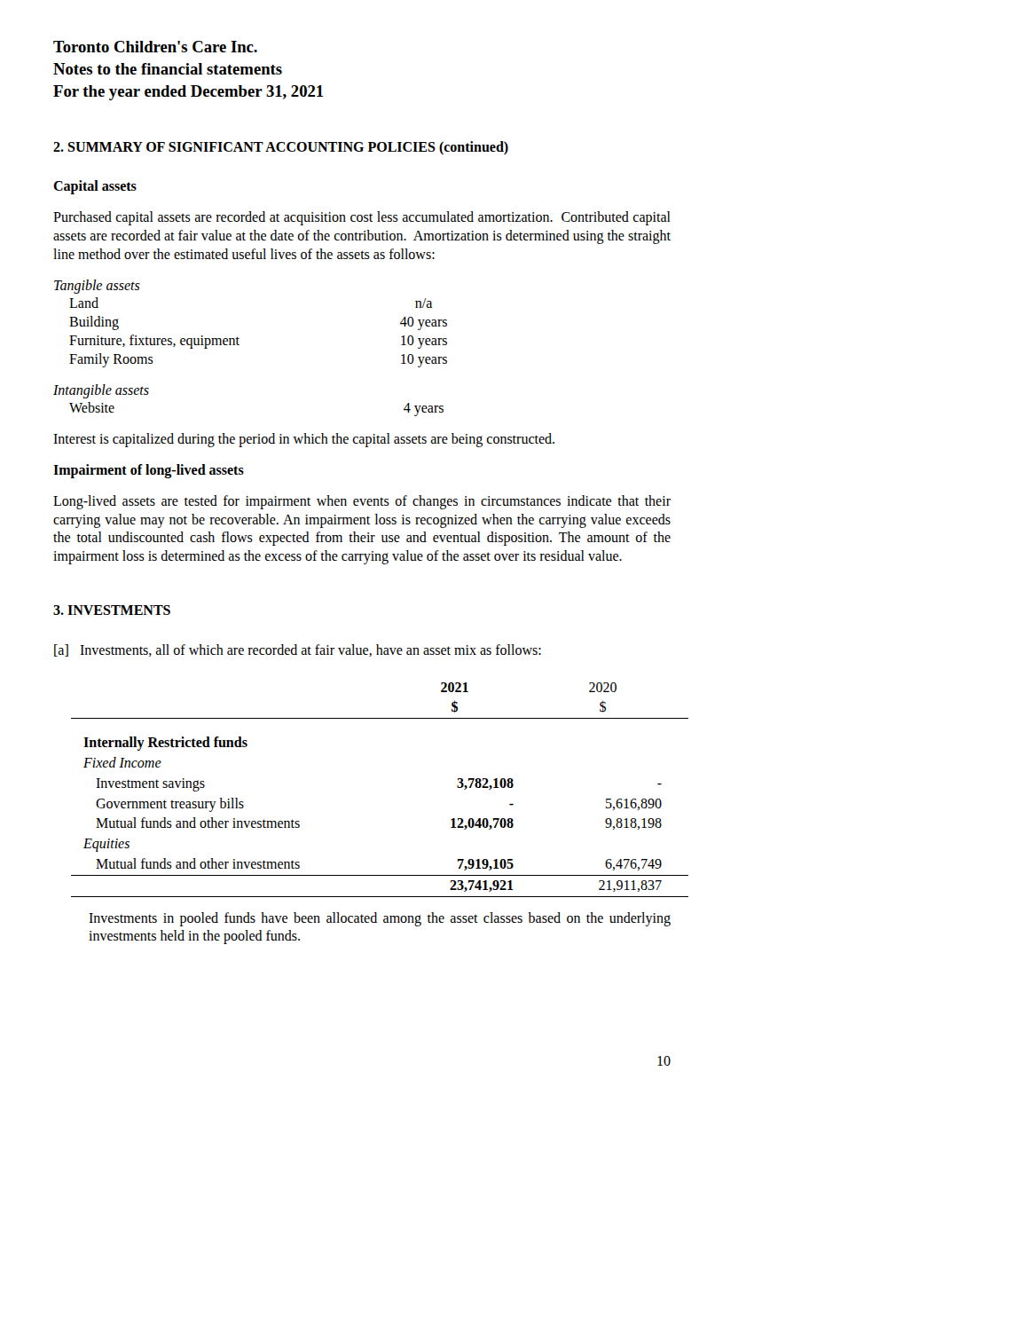Toronto Children's Care Inc.
Notes to the financial statements
For the year ended December 31, 2021
2. SUMMARY OF SIGNIFICANT ACCOUNTING POLICIES (continued)
Capital assets
Purchased capital assets are recorded at acquisition cost less accumulated amortization. Contributed capital assets are recorded at fair value at the date of the contribution. Amortization is determined using the straight line method over the estimated useful lives of the assets as follows:
Tangible assets
| Land | n/a | |
| Building | 40 years | |
| Furniture, fixtures, equipment | 10 years | |
| Family Rooms | 10 years | |
Intangible assets
| Website | 4 years | |
Interest is capitalized during the period in which the capital assets are being constructed.
Impairment of long-lived assets
Long-lived assets are tested for impairment when events of changes in circumstances indicate that their carrying value may not be recoverable. An impairment loss is recognized when the carrying value exceeds the total undiscounted cash flows expected from their use and eventual disposition. The amount of the impairment loss is determined as the excess of the carrying value of the asset over its residual value.
3. INVESTMENTS
[a]
Investments, all of which are recorded at fair value, have an asset mix as follows:
| | 2021 | 2020 |
| | $ | $ |
| Internally Restricted funds | | |
| Fixed Income | | |
| Investment savings | 3,782,108 | - |
| Government treasury bills | - | 5,616,890 |
| Mutual funds and other investments | 12,040,708 | 9,818,198 |
| Equities | | |
| Mutual funds and other investments | 7,919,105 | 6,476,749 |
| | 23,741,921 | 21,911,837 |
Investments in pooled funds have been allocated among the asset classes based on the underlying investments held in the pooled funds.
10